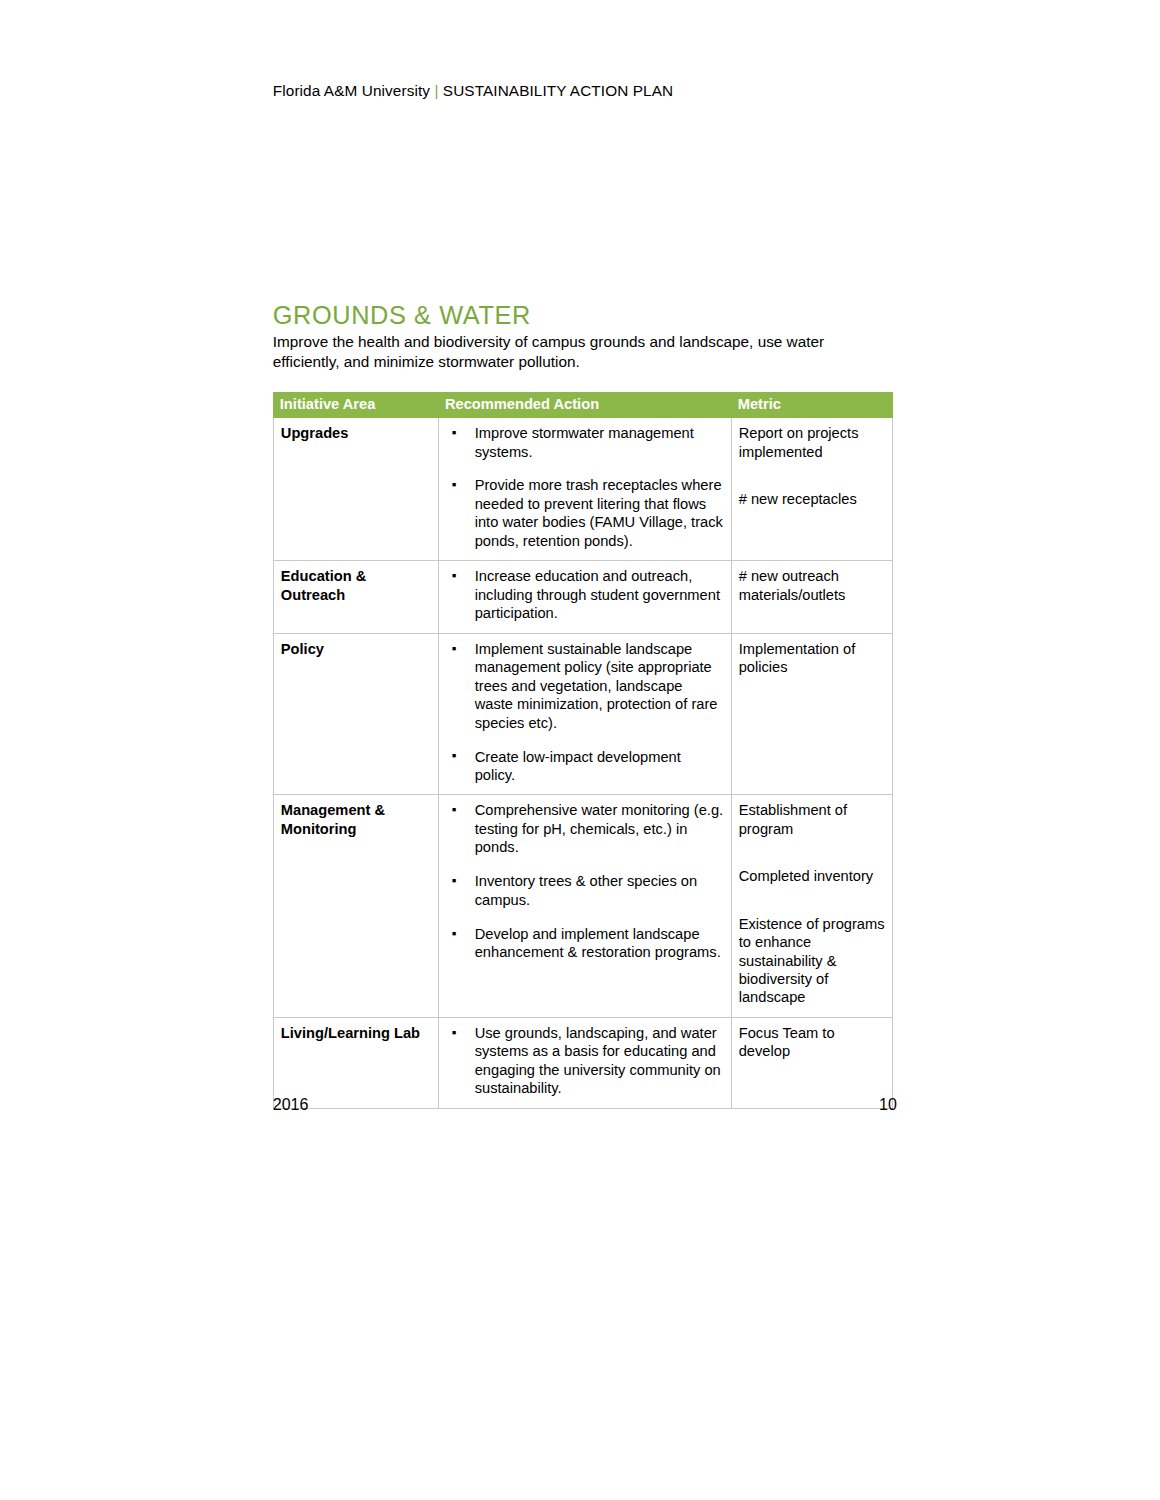Florida A&M University | SUSTAINABILITY ACTION PLAN
GROUNDS & WATER
Improve the health and biodiversity of campus grounds and landscape, use water efficiently, and minimize stormwater pollution.
| Initiative Area | Recommended Action | Metric |
| --- | --- | --- |
| Upgrades | Improve stormwater management systems. Provide more trash receptacles where needed to prevent litering that flows into water bodies (FAMU Village, track ponds, retention ponds). | Report on projects implemented # new receptacles |
| Education & Outreach | Increase education and outreach, including through student government participation. | # new outreach materials/outlets |
| Policy | Implement sustainable landscape management policy (site appropriate trees and vegetation, landscape waste minimization, protection of rare species etc). Create low-impact development policy. | Implementation of policies |
| Management & Monitoring | Comprehensive water monitoring (e.g. testing for pH, chemicals, etc.) in ponds. Inventory trees & other species on campus. Develop and implement landscape enhancement & restoration programs. | Establishment of program Completed inventory Existence of programs to enhance sustainability & biodiversity of landscape |
| Living/Learning Lab | Use grounds, landscaping, and water systems as a basis for educating and engaging the university community on sustainability. | Focus Team to develop |
2016 10